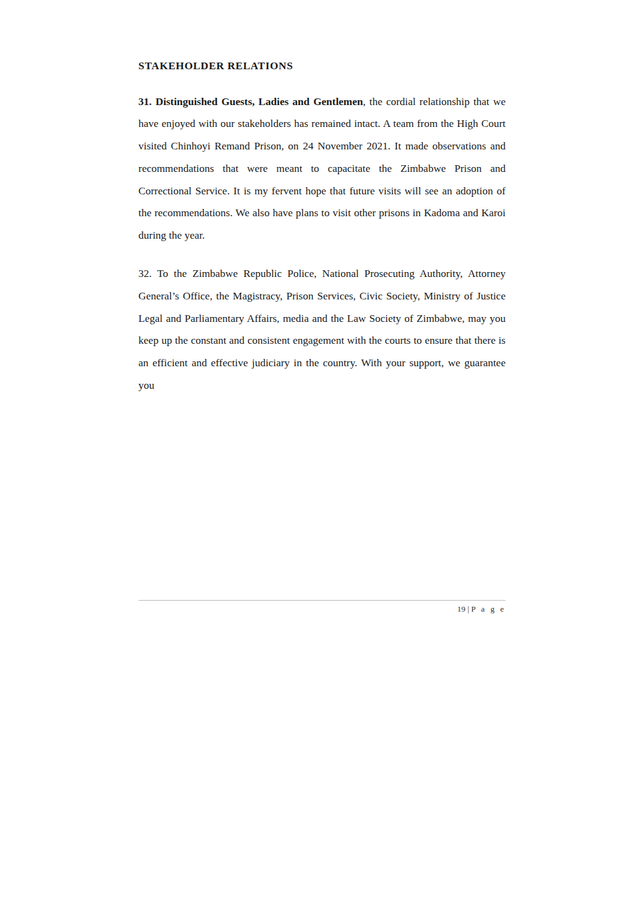STAKEHOLDER RELATIONS
31. Distinguished Guests, Ladies and Gentlemen, the cordial relationship that we have enjoyed with our stakeholders has remained intact. A team from the High Court visited Chinhoyi Remand Prison, on 24 November 2021. It made observations and recommendations that were meant to capacitate the Zimbabwe Prison and Correctional Service. It is my fervent hope that future visits will see an adoption of the recommendations. We also have plans to visit other prisons in Kadoma and Karoi during the year.
32. To the Zimbabwe Republic Police, National Prosecuting Authority, Attorney General’s Office, the Magistracy, Prison Services, Civic Society, Ministry of Justice Legal and Parliamentary Affairs, media and the Law Society of Zimbabwe, may you keep up the constant and consistent engagement with the courts to ensure that there is an efficient and effective judiciary in the country. With your support, we guarantee you
19 | P a g e